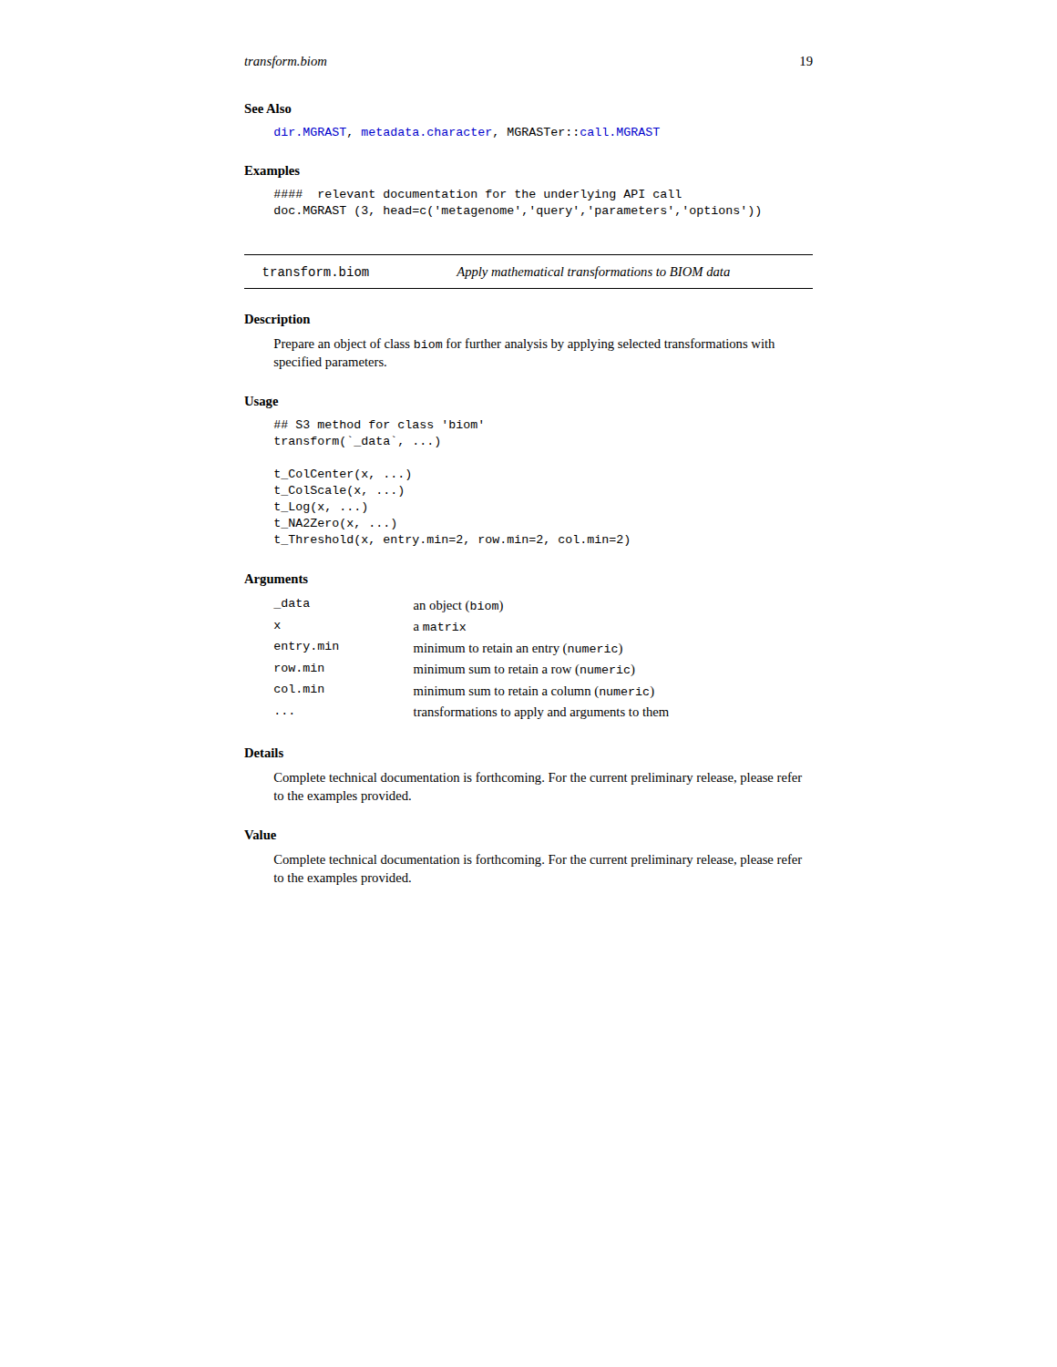transform.biom 19
See Also
dir.MGRAST, metadata.character, MGRASTer::call.MGRAST
Examples
####  relevant documentation for the underlying API call
doc.MGRAST (3, head=c('metagenome','query','parameters','options'))
transform.biom Apply mathematical transformations to BIOM data
Description
Prepare an object of class biom for further analysis by applying selected transformations with specified parameters.
Usage
## S3 method for class 'biom'
transform(`_data`, ...)

t_ColCenter(x, ...)
t_ColScale(x, ...)
t_Log(x, ...)
t_NA2Zero(x, ...)
t_Threshold(x, entry.min=2, row.min=2, col.min=2)
Arguments
| _data | an object ( biom ) |
| x | a matrix |
| entry.min | minimum to retain an entry ( numeric ) |
| row.min | minimum sum to retain a row ( numeric ) |
| col.min | minimum sum to retain a column ( numeric ) |
| ... | transformations to apply and arguments to them |
Details
Complete technical documentation is forthcoming. For the current preliminary release, please refer to the examples provided.
Value
Complete technical documentation is forthcoming. For the current preliminary release, please refer to the examples provided.